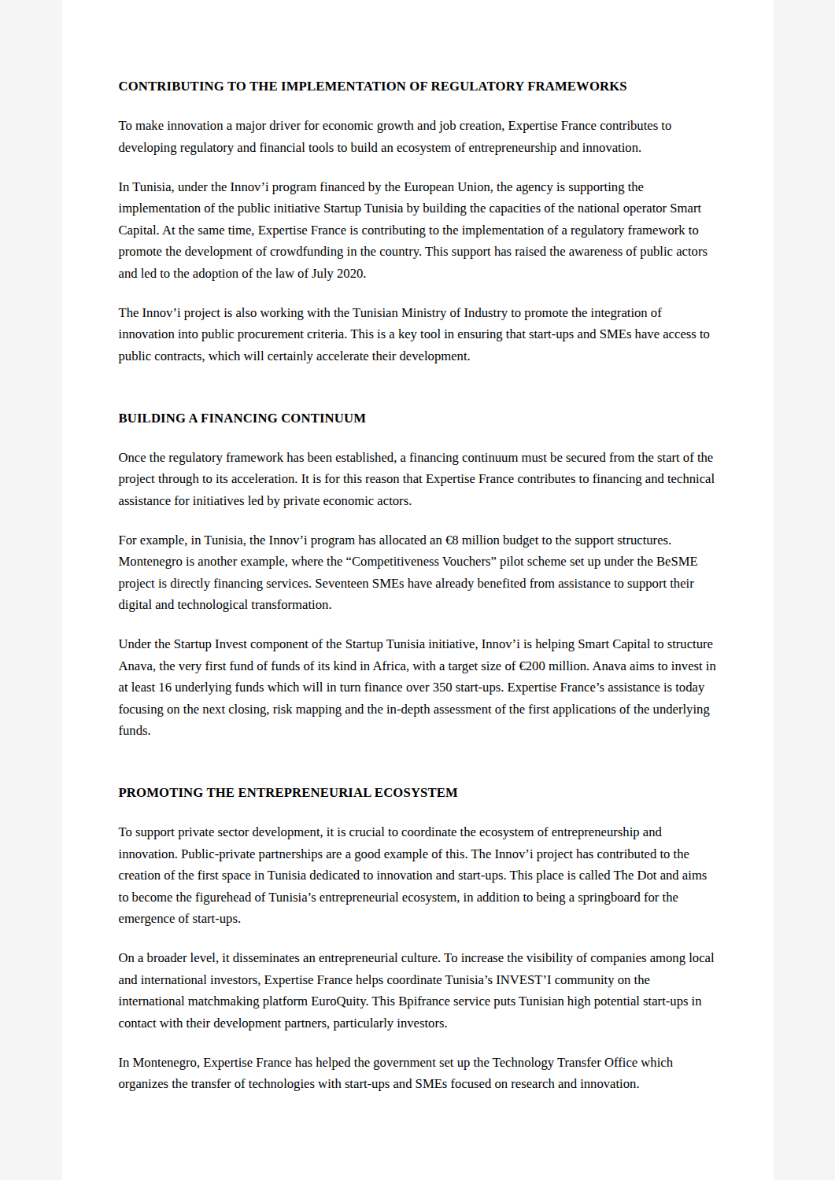Contributing to the implementation of regulatory frameworks
To make innovation a major driver for economic growth and job creation, Expertise France contributes to developing regulatory and financial tools to build an ecosystem of entrepreneurship and innovation.
In Tunisia, under the Innov’i program financed by the European Union, the agency is supporting the implementation of the public initiative Startup Tunisia by building the capacities of the national operator Smart Capital. At the same time, Expertise France is contributing to the implementation of a regulatory framework to promote the development of crowdfunding in the country. This support has raised the awareness of public actors and led to the adoption of the law of July 2020.
The Innov’i project is also working with the Tunisian Ministry of Industry to promote the integration of innovation into public procurement criteria. This is a key tool in ensuring that start-ups and SMEs have access to public contracts, which will certainly accelerate their development.
Building a financing continuum
Once the regulatory framework has been established, a financing continuum must be secured from the start of the project through to its acceleration. It is for this reason that Expertise France contributes to financing and technical assistance for initiatives led by private economic actors.
For example, in Tunisia, the Innov’i program has allocated an €8 million budget to the support structures. Montenegro is another example, where the “Competitiveness Vouchers” pilot scheme set up under the BeSME project is directly financing services. Seventeen SMEs have already benefited from assistance to support their digital and technological transformation.
Under the Startup Invest component of the Startup Tunisia initiative, Innov’i is helping Smart Capital to structure Anava, the very first fund of funds of its kind in Africa, with a target size of €200 million. Anava aims to invest in at least 16 underlying funds which will in turn finance over 350 start-ups. Expertise France’s assistance is today focusing on the next closing, risk mapping and the in-depth assessment of the first applications of the underlying funds.
Promoting the entrepreneurial ecosystem
To support private sector development, it is crucial to coordinate the ecosystem of entrepreneurship and innovation. Public-private partnerships are a good example of this. The Innov’i project has contributed to the creation of the first space in Tunisia dedicated to innovation and start-ups. This place is called The Dot and aims to become the figurehead of Tunisia’s entrepreneurial ecosystem, in addition to being a springboard for the emergence of start-ups.
On a broader level, it disseminates an entrepreneurial culture. To increase the visibility of companies among local and international investors, Expertise France helps coordinate Tunisia’s INVEST’I community on the international matchmaking platform EuroQuity. This Bpifrance service puts Tunisian high potential start-ups in contact with their development partners, particularly investors.
In Montenegro, Expertise France has helped the government set up the Technology Transfer Office which organizes the transfer of technologies with start-ups and SMEs focused on research and innovation.